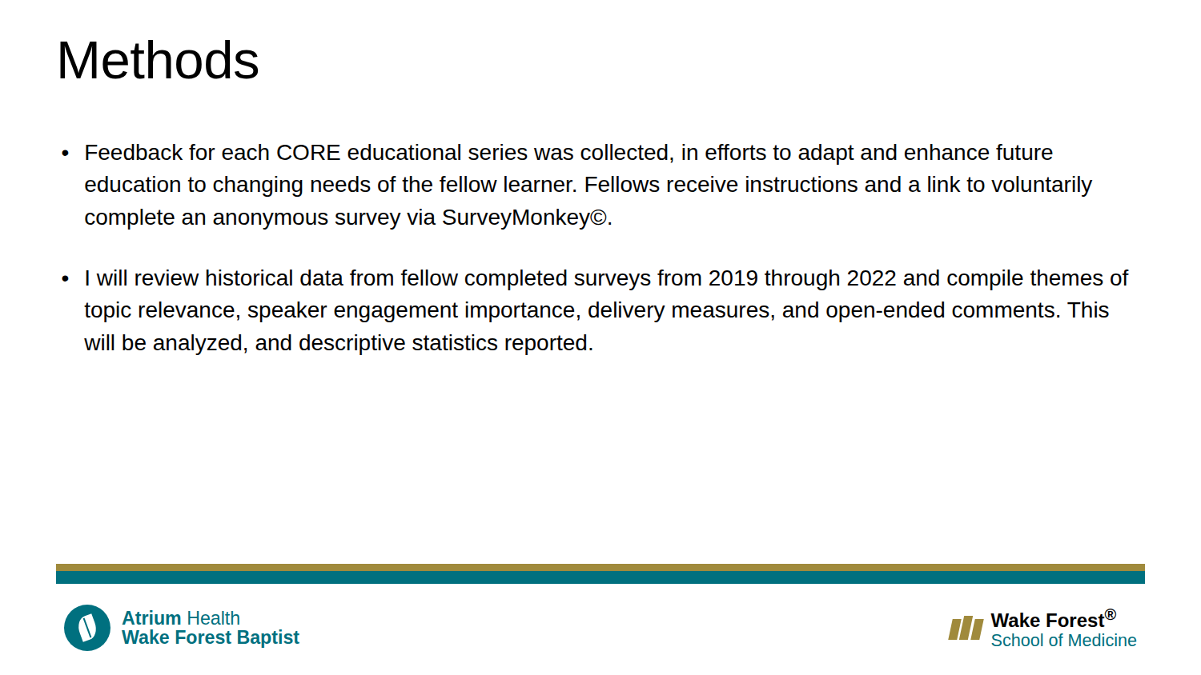Methods
Feedback for each CORE educational series was collected, in efforts to adapt and enhance future education to changing needs of the fellow learner. Fellows receive instructions and a link to voluntarily complete an anonymous survey via SurveyMonkey©.
I will review historical data from fellow completed surveys from 2019 through 2022 and compile themes of topic relevance, speaker engagement importance, delivery measures, and open-ended comments. This will be analyzed, and descriptive statistics reported.
Atrium Health
Wake Forest Baptist
Wake Forest®
School of Medicine